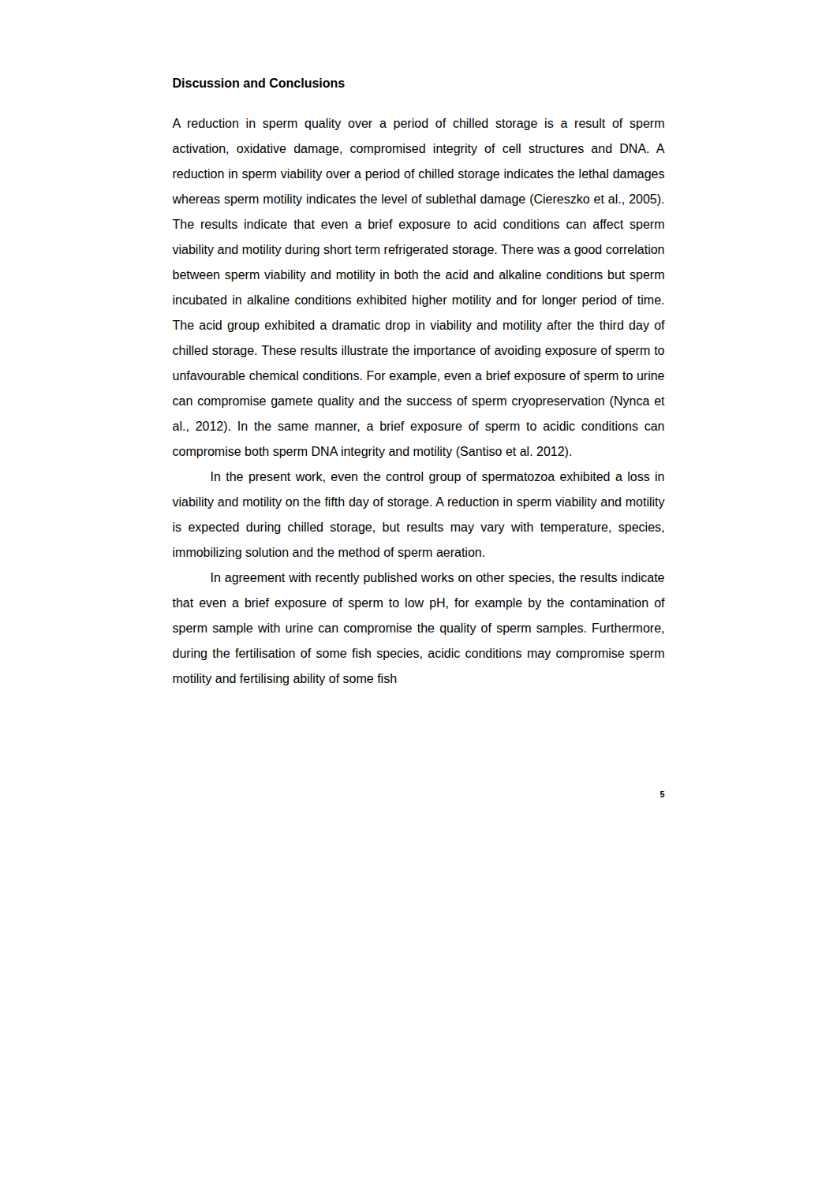Discussion and Conclusions
A reduction in sperm quality over a period of chilled storage is a result of sperm activation, oxidative damage, compromised integrity of cell structures and DNA. A reduction in sperm viability over a period of chilled storage indicates the lethal damages whereas sperm motility indicates the level of sublethal damage (Ciereszko et al., 2005). The results indicate that even a brief exposure to acid conditions can affect sperm viability and motility during short term refrigerated storage. There was a good correlation between sperm viability and motility in both the acid and alkaline conditions but sperm incubated in alkaline conditions exhibited higher motility and for longer period of time. The acid group exhibited a dramatic drop in viability and motility after the third day of chilled storage. These results illustrate the importance of avoiding exposure of sperm to unfavourable chemical conditions. For example, even a brief exposure of sperm to urine can compromise gamete quality and the success of sperm cryopreservation (Nynca et al., 2012). In the same manner, a brief exposure of sperm to acidic conditions can compromise both sperm DNA integrity and motility (Santiso et al. 2012).
In the present work, even the control group of spermatozoa exhibited a loss in viability and motility on the fifth day of storage. A reduction in sperm viability and motility is expected during chilled storage, but results may vary with temperature, species, immobilizing solution and the method of sperm aeration.
In agreement with recently published works on other species, the results indicate that even a brief exposure of sperm to low pH, for example by the contamination of sperm sample with urine can compromise the quality of sperm samples. Furthermore, during the fertilisation of some fish species, acidic conditions may compromise sperm motility and fertilising ability of some fish
5